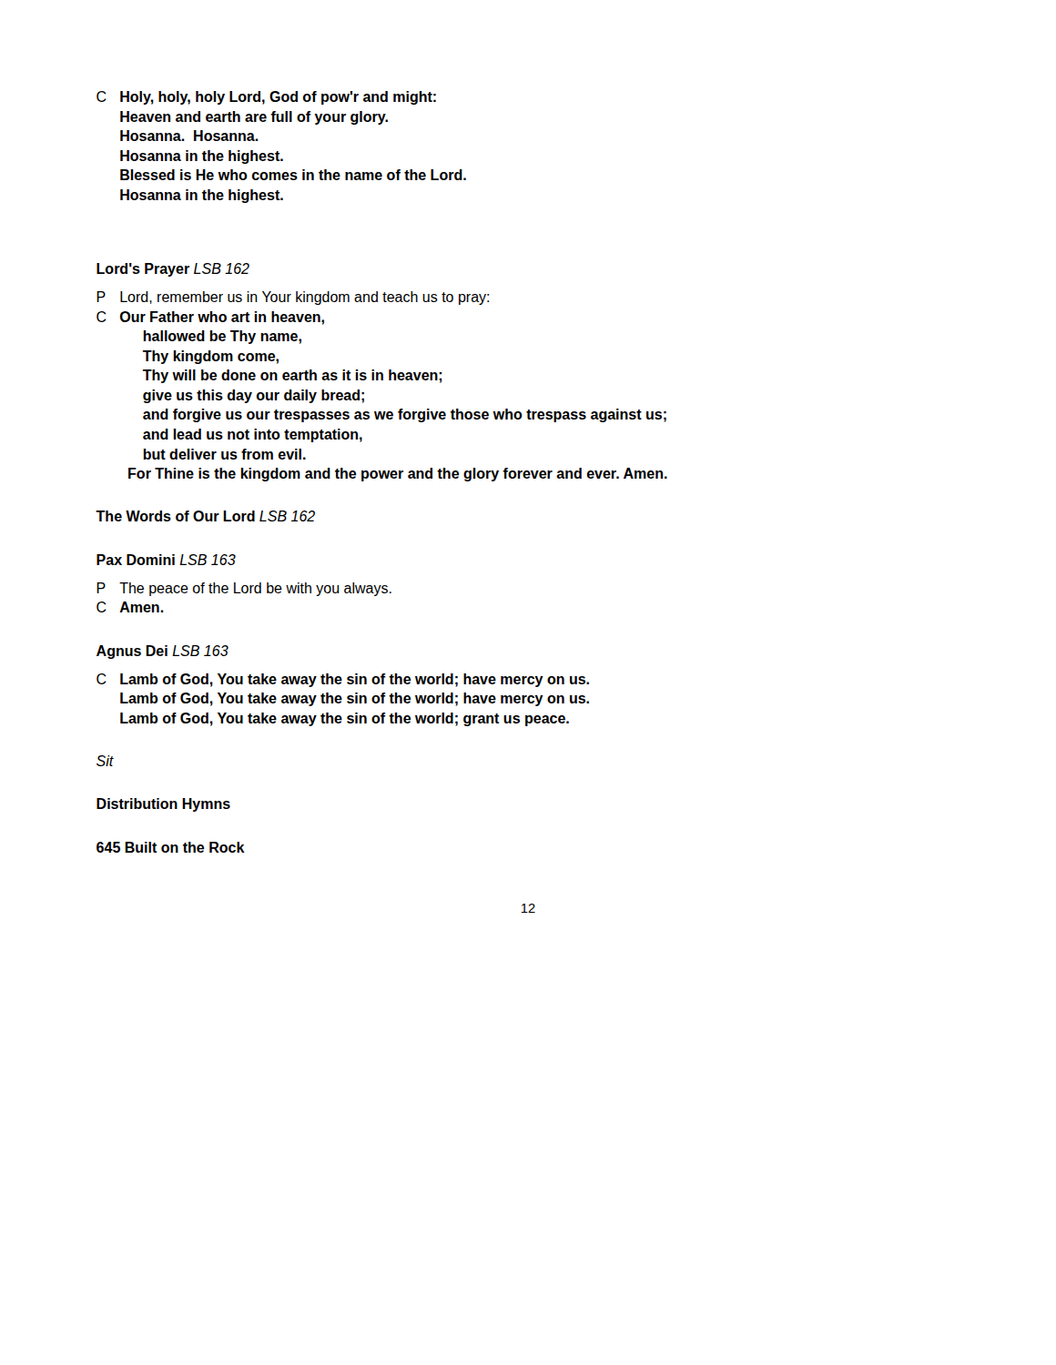C Holy, holy, holy Lord, God of pow'r and might:
Heaven and earth are full of your glory.
Hosanna. Hosanna.
Hosanna in the highest.
Blessed is He who comes in the name of the Lord.
Hosanna in the highest.
Lord's Prayer LSB 162
P Lord, remember us in Your kingdom and teach us to pray:
C Our Father who art in heaven,
hallowed be Thy name,
Thy kingdom come,
Thy will be done on earth as it is in heaven;
give us this day our daily bread;
and forgive us our trespasses as we forgive those who trespass against us;
and lead us not into temptation,
but deliver us from evil.
For Thine is the kingdom and the power and the glory forever and ever. Amen.
The Words of Our Lord LSB 162
Pax Domini LSB 163
P The peace of the Lord be with you always.
C Amen.
Agnus Dei LSB 163
C Lamb of God, You take away the sin of the world; have mercy on us.
Lamb of God, You take away the sin of the world; have mercy on us.
Lamb of God, You take away the sin of the world; grant us peace.
Sit
Distribution Hymns
645 Built on the Rock
12